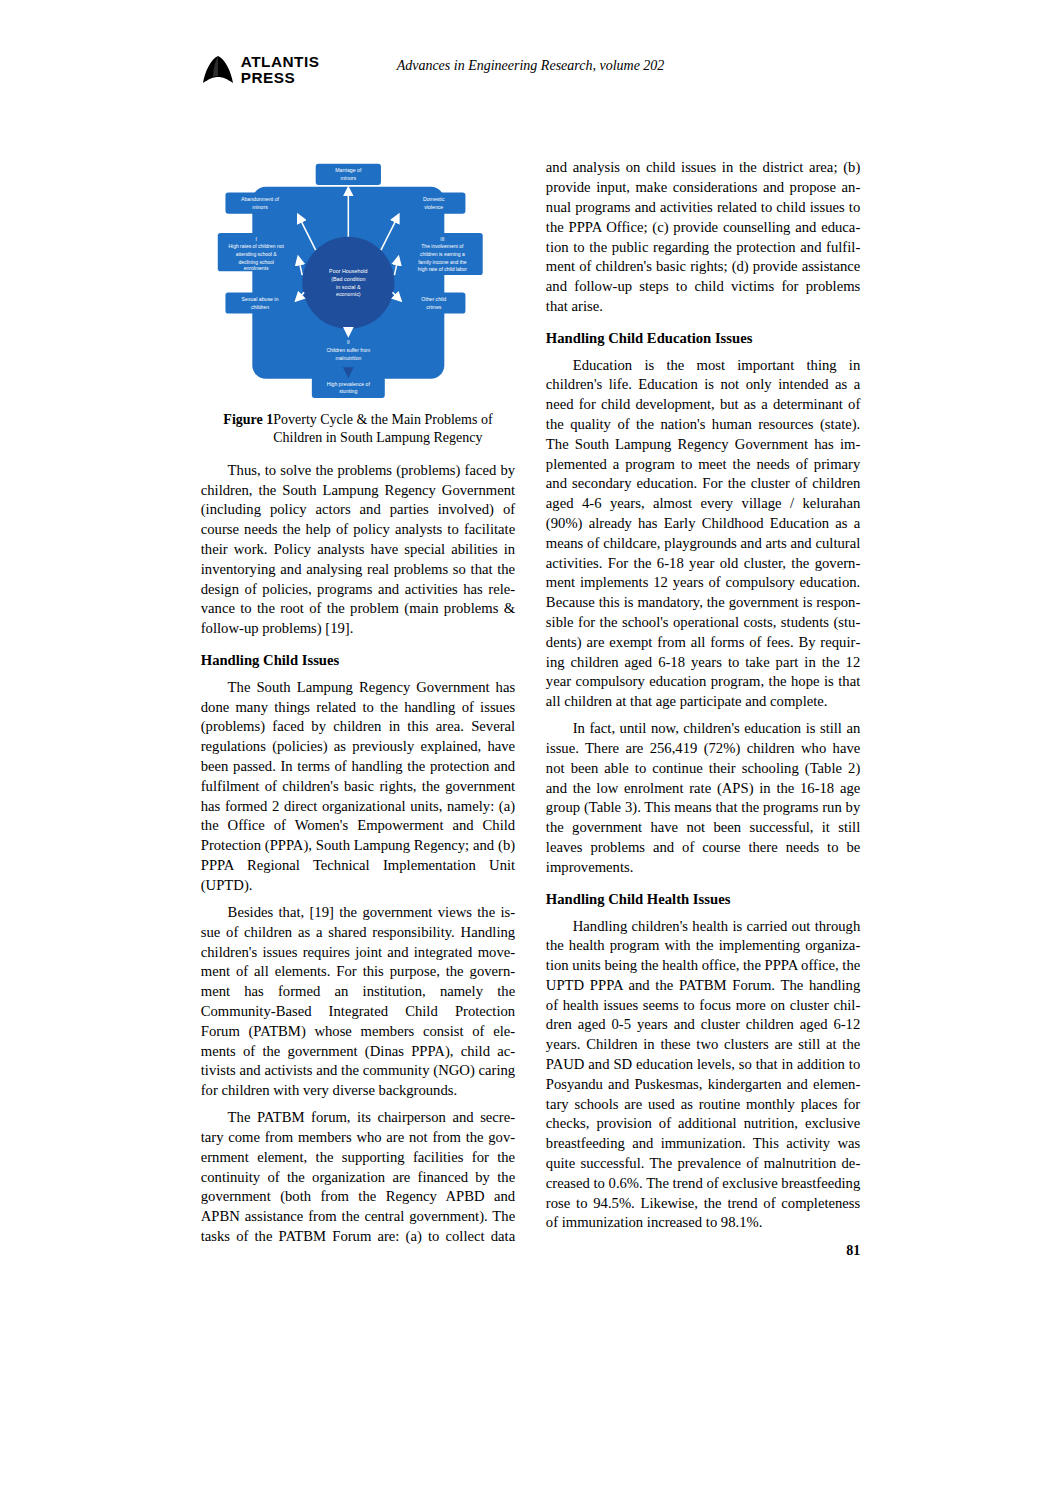ATLANTIS PRESS
Advances in Engineering Research, volume 202
Poor Household (Bad condition in social & economic) Marriage of minors Abandonment of minors Domestic violence I High rates of children not attending school & declining school enrolments III The involvement of children is earning a family income and the high rate of child labor Sexual abuse in children Other child crimes II Children suffer from malnutrition High prevalence of stunting
Figure 1 Poverty Cycle & the Main Problems of Children in South Lampung Regency
Thus, to solve the problems (problems) faced by children, the South Lampung Regency Government (including policy actors and parties involved) of course needs the help of policy analysts to facilitate their work. Policy analysts have special abilities in inventorying and analysing real problems so that the design of policies, programs and activities has relevance to the root of the problem (main problems & follow-up problems) [19].
Handling Child Issues
The South Lampung Regency Government has done many things related to the handling of issues (problems) faced by children in this area. Several regulations (policies) as previously explained, have been passed. In terms of handling the protection and fulfilment of children's basic rights, the government has formed 2 direct organizational units, namely: (a) the Office of Women's Empowerment and Child Protection (PPPA), South Lampung Regency; and (b) PPPA Regional Technical Implementation Unit (UPTD).
Besides that, [19] the government views the issue of children as a shared responsibility. Handling children's issues requires joint and integrated movement of all elements. For this purpose, the government has formed an institution, namely the Community-Based Integrated Child Protection Forum (PATBM) whose members consist of elements of the government (Dinas PPPA), child activists and activists and the community (NGO) caring for children with very diverse backgrounds.
The PATBM forum, its chairperson and secretary come from members who are not from the government element, the supporting facilities for the continuity of the organization are financed by the government (both from the Regency APBD and APBN assistance from the central government). The tasks of the PATBM Forum are: (a) to collect data and analysis on child issues in the district area; (b) provide input, make considerations and propose annual programs and activities related to child issues to the PPPA Office; (c) provide counselling and education to the public regarding the protection and fulfilment of children's basic rights; (d) provide assistance and follow-up steps to child victims for problems that arise.
Handling Child Education Issues
Education is the most important thing in children's life. Education is not only intended as a need for child development, but as a determinant of the quality of the nation's human resources (state). The South Lampung Regency Government has implemented a program to meet the needs of primary and secondary education. For the cluster of children aged 4-6 years, almost every village / kelurahan (90%) already has Early Childhood Education as a means of childcare, playgrounds and arts and cultural activities. For the 6-18 year old cluster, the government implements 12 years of compulsory education. Because this is mandatory, the government is responsible for the school's operational costs, students (students) are exempt from all forms of fees. By requiring children aged 6-18 years to take part in the 12 year compulsory education program, the hope is that all children at that age participate and complete.
In fact, until now, children's education is still an issue. There are 256,419 (72%) children who have not been able to continue their schooling (Table 2) and the low enrolment rate (APS) in the 16-18 age group (Table 3). This means that the programs run by the government have not been successful, it still leaves problems and of course there needs to be improvements.
Handling Child Health Issues
Handling children's health is carried out through the health program with the implementing organization units being the health office, the PPPA office, the UPTD PPPA and the PATBM Forum. The handling of health issues seems to focus more on cluster children aged 0-5 years and cluster children aged 6-12 years. Children in these two clusters are still at the PAUD and SD education levels, so that in addition to Posyandu and Puskesmas, kindergarten and elementary schools are used as routine monthly places for checks, provision of additional nutrition, exclusive breastfeeding and immunization. This activity was quite successful. The prevalence of malnutrition decreased to 0.6%. The trend of exclusive breastfeeding rose to 94.5%. Likewise, the trend of completeness of immunization increased to 98.1%.
81